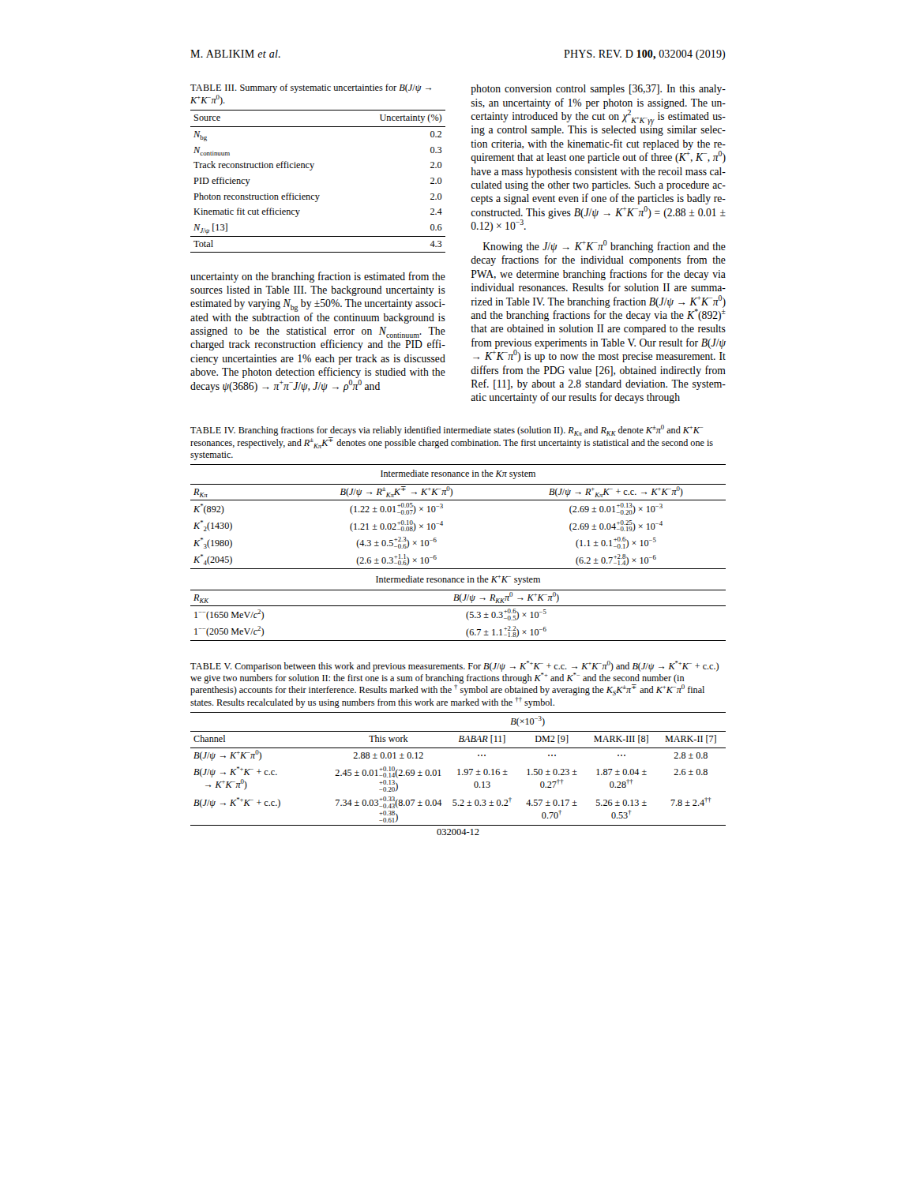M. ABLIKIM et al.
PHYS. REV. D 100, 032004 (2019)
TABLE III. Summary of systematic uncertainties for B ( J / ψ → K + K − π 0 ).
| Source | Uncertainty (%) |
| --- | --- |
| N bg | 0.2 |
| N continuum | 0.3 |
| Track reconstruction efficiency | 2.0 |
| PID efficiency | 2.0 |
| Photon reconstruction efficiency | 2.0 |
| Kinematic fit cut efficiency | 2.4 |
| N J / ψ [13] | 0.6 |
| Total | 4.3 |
uncertainty on the branching fraction is estimated from the sources listed in Table III. The background uncertainty is estimated by varying Nbg by ±50%. The uncertainty associated with the subtraction of the continuum background is assigned to be the statistical error on Ncontinuum. The charged track reconstruction efficiency and the PID efficiency uncertainties are 1% each per track as is discussed above. The photon detection efficiency is studied with the decays ψ(3686) → π+π−J/ψ, J/ψ → ρ0π0 and
photon conversion control samples [36,37]. In this analysis, an uncertainty of 1% per photon is assigned. The uncertainty introduced by the cut on χ2K+K−γγ is estimated using a control sample. This is selected using similar selection criteria, with the kinematic-fit cut replaced by the requirement that at least one particle out of three (K+, K−, π0) have a mass hypothesis consistent with the recoil mass calculated using the other two particles. Such a procedure accepts a signal event even if one of the particles is badly reconstructed. This gives B(J/ψ → K+K−π0) = (2.88 ± 0.01 ± 0.12) × 10−3.
Knowing the J/ψ → K+K−π0 branching fraction and the decay fractions for the individual components from the PWA, we determine branching fractions for the decay via individual resonances. Results for solution II are summarized in Table IV. The branching fraction B(J/ψ → K+K−π0) and the branching fractions for the decay via the K*(892)± that are obtained in solution II are compared to the results from previous experiments in Table V. Our result for B(J/ψ → K+K−π0) is up to now the most precise measurement. It differs from the PDG value [26], obtained indirectly from Ref. [11], by about a 2.8 standard deviation. The systematic uncertainty of our results for decays through
TABLE IV. Branching fractions for decays via reliably identified intermediate states (solution II). R Kπ and R KK denote K ± π 0 and K + K − resonances, respectively, and R ± Kπ K ∓ denotes one possible charged combination. The first uncertainty is statistical and the second one is systematic.
| Intermediate resonance in the Kπ system |
| R Kπ | B ( J / ψ → R ± Kπ K ∓ → K + K − π 0 ) | B ( J / ψ → R + Kπ K − + c.c. → K + K − π 0 ) |
| K * (892) | (1.22 ± 0.01 +0.05 −0.07 ) × 10 −3 | (2.69 ± 0.01 +0.13 −0.20 ) × 10 −3 |
| K * 2 (1430) | (1.21 ± 0.02 +0.10 −0.08 ) × 10 −4 | (2.69 ± 0.04 +0.25 −0.19 ) × 10 −4 |
| K * 3 (1980) | (4.3 ± 0.5 +2.3 −0.6 ) × 10 −6 | (1.1 ± 0.1 +0.6 −0.1 ) × 10 −5 |
| K * 4 (2045) | (2.6 ± 0.3 +1.1 −0.6 ) × 10 −6 | (6.2 ± 0.7 +2.8 −1.4 ) × 10 −6 |
| Intermediate resonance in the K + K − system |
| R KK | B ( J / ψ → R KK π 0 → K + K − π 0 ) |
| 1 −− (1650 MeV/ c 2 ) | (5.3 ± 0.3 +0.6 −0.5 ) × 10 −5 |
| 1 −− (2050 MeV/ c 2 ) | (6.7 ± 1.1 +2.2 −1.8 ) × 10 −6 |
TABLE V. Comparison between this work and previous measurements. For B ( J / ψ → K *+ K − + c.c. → K + K − π 0 ) and B ( J / ψ → K *+ K − + c.c.) we give two numbers for solution II: the first one is a sum of branching fractions through K *+ and K *− and the second number (in parenthesis) accounts for their interference. Results marked with the † symbol are obtained by averaging the K S K ± π ∓ and K + K − π 0 final states. Results recalculated by us using numbers from this work are marked with the †† symbol.
| | B (×10 −3 ) |
| Channel | This work | BABAR [11] | DM2 [9] | MARK-III [8] | MARK-II [7] |
| B ( J / ψ → K + K − π 0 ) | 2.88 ± 0.01 ± 0.12 | ⋯ | ⋯ | ⋯ | 2.8 ± 0.8 |
| B ( J / ψ → K *+ K − + c.c. → K + K − π 0 ) | 2.45 ± 0.01 +0.10 −0.14 (2.69 ± 0.01 +0.13 −0.20 ) | 1.97 ± 0.16 ± 0.13 | 1.50 ± 0.23 ± 0.27 †† | 1.87 ± 0.04 ± 0.28 †† | 2.6 ± 0.8 |
| B ( J / ψ → K *+ K − + c.c.) | 7.34 ± 0.03 +0.33 −0.43 (8.07 ± 0.04 +0.38 −0.61 ) | 5.2 ± 0.3 ± 0.2 † | 4.57 ± 0.17 ± 0.70 † | 5.26 ± 0.13 ± 0.53 † | 7.8 ± 2.4 †† |
032004-12